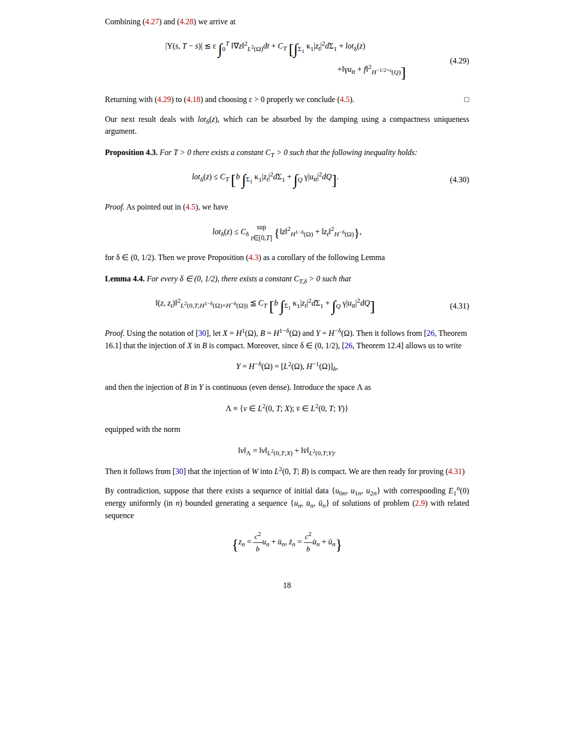Combining (4.27) and (4.28) we arrive at
|Υ(s, T − s)| ≲ ε ∫0T ‖∇z‖2L2(Ω)dt + CT [∫Σ1 κ1|zt|2d Σ1 + lotδ(z)
+‖γutt + f‖2H−1/2+s(Q)]
(4.29)
Returning with (4.29) to (4.18) and choosing ε > 0 properly we conclude (4.5). □
Our next result deals with lotδ(z), which can be absorbed by the damping using a compactness uniqueness argument.
Proposition 4.3. For T > 0 there exists a constant CT > 0 such that the following inequality holds:
lotδ(z) ≤ CT [b ∫Σ1 κ1|zt|2d Σ1 + ∫Q γ|utt|2dQ].
(4.30)
Proof. As pointed out in (4.5), we have
lotδ(z) ≤ Cδ sup t∈[0,T] {‖z‖2H1−δ(Ω) + ‖zt‖2H−δ(Ω)},
for δ ∈ (0, 1/2). Then we prove Proposition (4.3) as a corollary of the following Lemma
Lemma 4.4. For every δ ∈ (0, 1/2), there exists a constant CT,δ > 0 such that
‖(z, zt)‖2L2(0,T;H1−δ(Ω)×H−δ(Ω)) ≦ CT [b ∫Σ1 κ1|zt|2d Σ1 + ∫Q γ|utt|2dQ]
(4.31)
Proof. Using the notation of [30], let X = H1(Ω), B = H1−δ(Ω) and Y = H−δ(Ω). Then it follows from [26, Theorem 16.1] that the injection of X in B is compact. Moreover, since δ ∈ (0, 1/2), [26, Theorem 12.4] allows us to write
Y = H−δ(Ω) = [L2(Ω), H−1(Ω)]δ,
and then the injection of B in Y is continuous (even dense). Introduce the space Λ as
Λ ≡ {v ∈ L2(0, T; X); v̇ ∈ L2(0, T; Y)}
equipped with the norm
‖v‖Λ = ‖v‖L2(0,T;X) + ‖v̇‖L2(0,T;Y).
Then it follows from [30] that the injection of W into L2(0, T; B) is compact. We are then ready for proving (4.31)
By contradiction, suppose that there exists a sequence of initial data {u0n, u1n, u2n} with corresponding E1n(0) energy uniformly (in n) bounded generating a sequence {un, u̇n, ün} of solutions of problem (2.9) with related sequence
{zn = c2 b un + u̇n, żn = c2 b u̇n + ün}
18